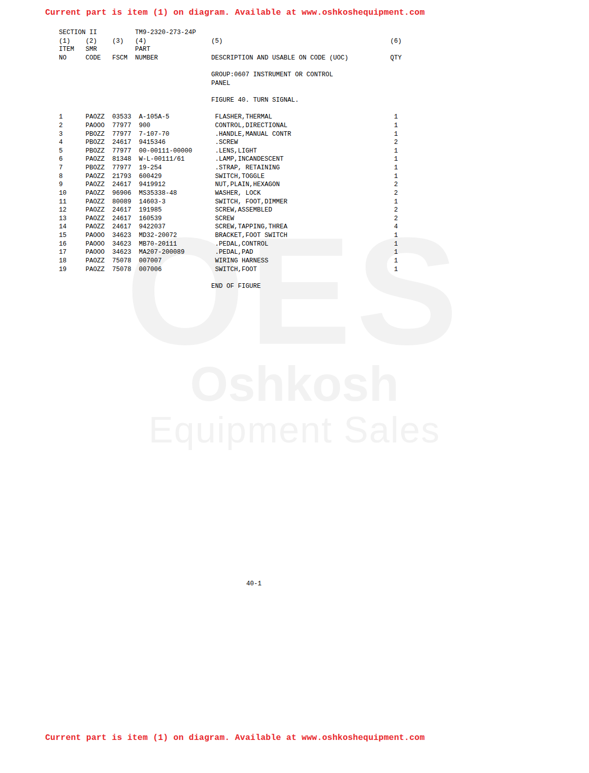Current part is item (1) on diagram. Available at www.oshkoshequipment.com
OES
Oshkosh
Equipment Sales
  SECTION II          TM9-2320-273-24P
  (1)    (2)    (3)   (4)                 (5)                                            (6)
  ITEM   SMR          PART
  NO     CODE   FSCM  NUMBER              DESCRIPTION AND USABLE ON CODE (UOC)           QTY

                                          GROUP:0607 INSTRUMENT OR CONTROL
                                          PANEL

                                          FIGURE 40. TURN SIGNAL.

  1      PAOZZ  03533  A-105A-5            FLASHER,THERMAL                                1
  2      PAOOO  77977  900                 CONTROL,DIRECTIONAL                            1
  3      PBOZZ  77977  7-107-70            .HANDLE,MANUAL CONTR                           1
  4      PBOZZ  24617  9415346             .SCREW                                         2
  5      PBOZZ  77977  00-00111-00000      .LENS,LIGHT                                    1
  6      PAOZZ  81348  W-L-00111/61        .LAMP,INCANDESCENT                             1
  7      PBOZZ  77977  19-254              .STRAP, RETAINING                              1
  8      PAOZZ  21793  600429              SWITCH,TOGGLE                                  1
  9      PAOZZ  24617  9419912             NUT,PLAIN,HEXAGON                              2
  10     PAOZZ  96906  MS35338-48          WASHER, LOCK                                   2
  11     PAOZZ  80089  14603-3             SWITCH, FOOT,DIMMER                            1
  12     PAOZZ  24617  191985              SCREW,ASSEMBLED                                2
  13     PAOZZ  24617  160539              SCREW                                          2
  14     PAOZZ  24617  9422037             SCREW,TAPPING,THREA                            4
  15     PAOOO  34623  MD32-20072          BRACKET,FOOT SWITCH                            1
  16     PAOOO  34623  MB70-20111          .PEDAL,CONTROL                                 1
  17     PAOOO  34623  MA207-200089        .PEDAL,PAD                                     1
  18     PAOZZ  75078  007007              WIRING HARNESS                                 1
  19     PAOZZ  75078  007006              SWITCH,FOOT                                    1

                                          END OF FIGURE
40-1
Current part is item (1) on diagram. Available at www.oshkoshequipment.com